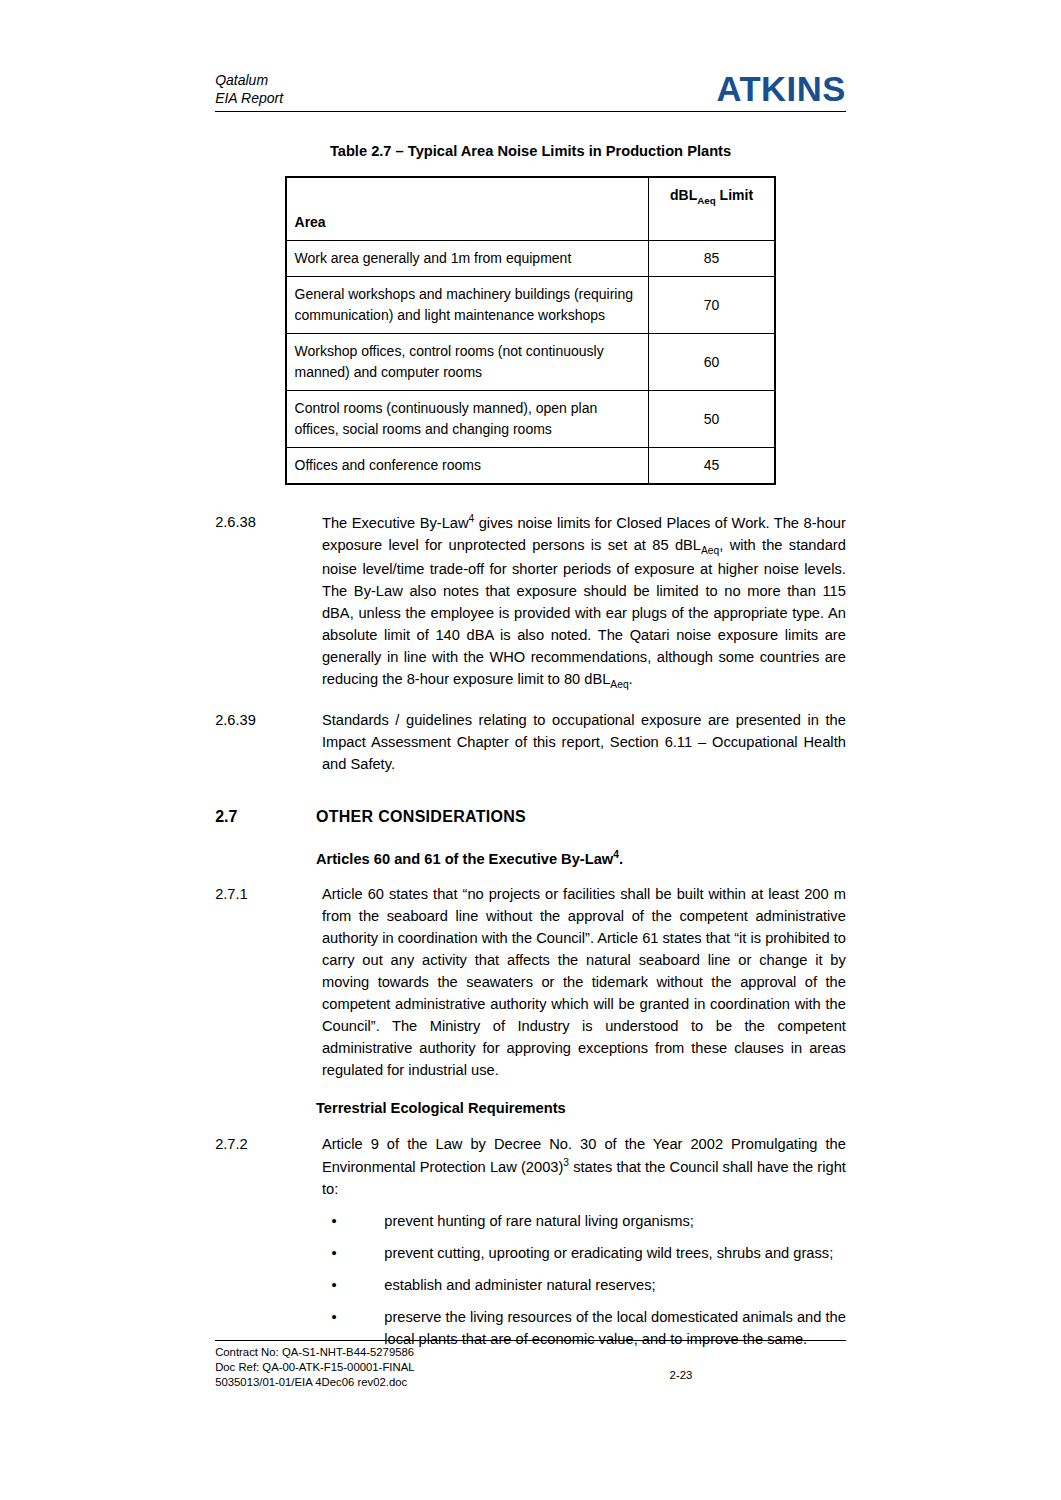Qatalum
EIA Report
ATKINS
Table 2.7 – Typical Area Noise Limits in Production Plants
| Area | dBL Aeq Limit |
| --- | --- |
| Work area generally and 1m from equipment | 85 |
| General workshops and machinery buildings (requiring communication) and light maintenance workshops | 70 |
| Workshop offices, control rooms (not continuously manned) and computer rooms | 60 |
| Control rooms (continuously manned), open plan offices, social rooms and changing rooms | 50 |
| Offices and conference rooms | 45 |
2.6.38
The Executive By-Law4 gives noise limits for Closed Places of Work. The 8-hour exposure level for unprotected persons is set at 85 dBLAeq, with the standard noise level/time trade-off for shorter periods of exposure at higher noise levels. The By-Law also notes that exposure should be limited to no more than 115 dBA, unless the employee is provided with ear plugs of the appropriate type. An absolute limit of 140 dBA is also noted. The Qatari noise exposure limits are generally in line with the WHO recommendations, although some countries are reducing the 8-hour exposure limit to 80 dBLAeq.
2.6.39
Standards / guidelines relating to occupational exposure are presented in the Impact Assessment Chapter of this report, Section 6.11 – Occupational Health and Safety.
2.7
OTHER CONSIDERATIONS
Articles 60 and 61 of the Executive By-Law4.
2.7.1
Article 60 states that “no projects or facilities shall be built within at least 200 m from the seaboard line without the approval of the competent administrative authority in coordination with the Council”. Article 61 states that “it is prohibited to carry out any activity that affects the natural seaboard line or change it by moving towards the seawaters or the tidemark without the approval of the competent administrative authority which will be granted in coordination with the Council”. The Ministry of Industry is understood to be the competent administrative authority for approving exceptions from these clauses in areas regulated for industrial use.
Terrestrial Ecological Requirements
2.7.2
Article 9 of the Law by Decree No. 30 of the Year 2002 Promulgating the Environmental Protection Law (2003)3 states that the Council shall have the right to:
•prevent hunting of rare natural living organisms;
•prevent cutting, uprooting or eradicating wild trees, shrubs and grass;
•establish and administer natural reserves;
•preserve the living resources of the local domesticated animals and the local plants that are of economic value, and to improve the same.
Contract No: QA-S1-NHT-B44-5279586
Doc Ref: QA-00-ATK-F15-00001-FINAL
5035013/01-01/EIA 4Dec06 rev02.doc
2-23